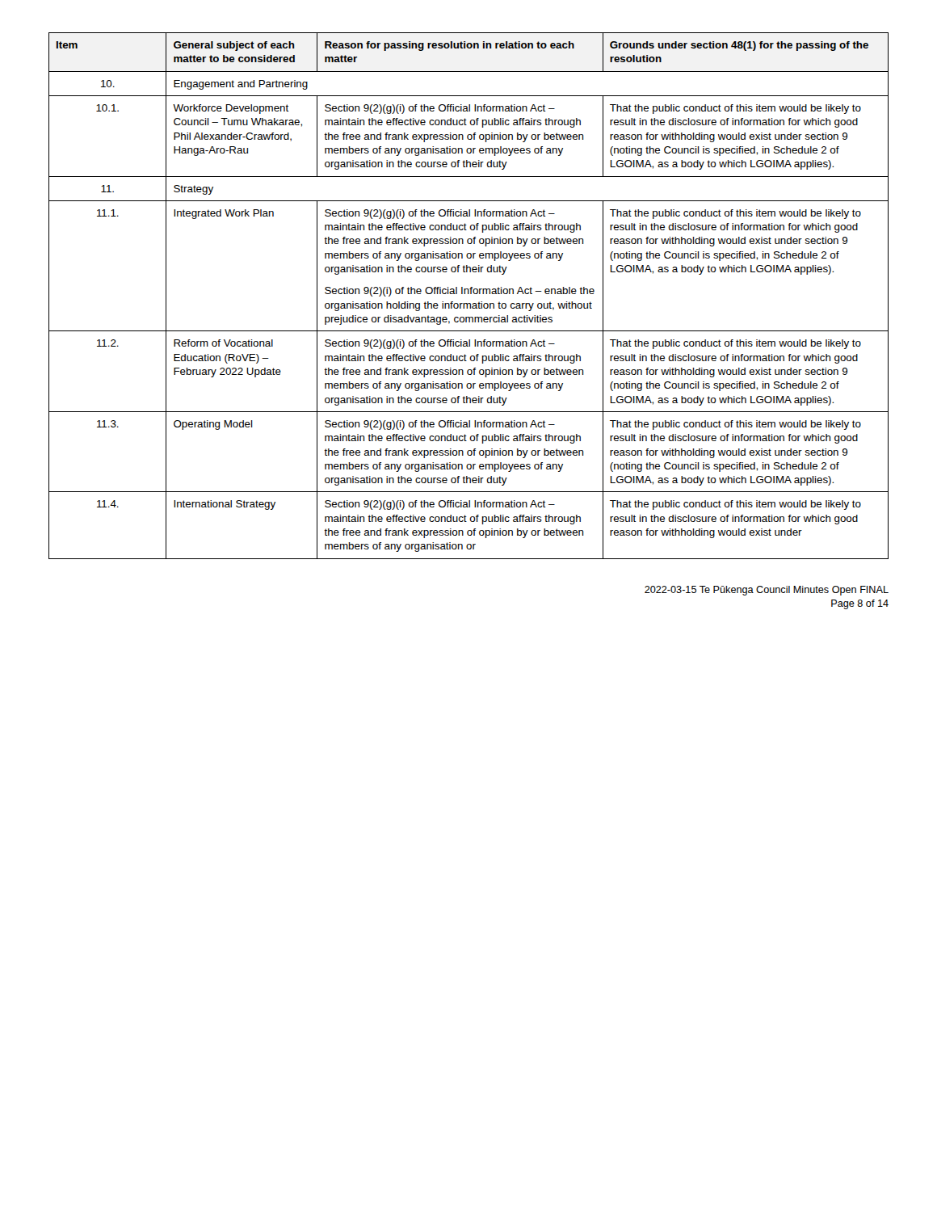| Item | General subject of each matter to be considered | Reason for passing resolution in relation to each matter | Grounds under section 48(1) for the passing of the resolution |
| --- | --- | --- | --- |
| 10. | Engagement and Partnering |
| 10.1. | Workforce Development Council – Tumu Whakarae, Phil Alexander-Crawford, Hanga-Aro-Rau | Section 9(2)(g)(i) of the Official Information Act – maintain the effective conduct of public affairs through the free and frank expression of opinion by or between members of any organisation or employees of any organisation in the course of their duty | That the public conduct of this item would be likely to result in the disclosure of information for which good reason for withholding would exist under section 9 (noting the Council is specified, in Schedule 2 of LGOIMA, as a body to which LGOIMA applies). |
| 11. | Strategy |
| 11.1. | Integrated Work Plan | Section 9(2)(g)(i) of the Official Information Act – maintain the effective conduct of public affairs through the free and frank expression of opinion by or between members of any organisation or employees of any organisation in the course of their duty Section 9(2)(i) of the Official Information Act – enable the organisation holding the information to carry out, without prejudice or disadvantage, commercial activities | That the public conduct of this item would be likely to result in the disclosure of information for which good reason for withholding would exist under section 9 (noting the Council is specified, in Schedule 2 of LGOIMA, as a body to which LGOIMA applies). |
| 11.2. | Reform of Vocational Education (RoVE) – February 2022 Update | Section 9(2)(g)(i) of the Official Information Act – maintain the effective conduct of public affairs through the free and frank expression of opinion by or between members of any organisation or employees of any organisation in the course of their duty | That the public conduct of this item would be likely to result in the disclosure of information for which good reason for withholding would exist under section 9 (noting the Council is specified, in Schedule 2 of LGOIMA, as a body to which LGOIMA applies). |
| 11.3. | Operating Model | Section 9(2)(g)(i) of the Official Information Act – maintain the effective conduct of public affairs through the free and frank expression of opinion by or between members of any organisation or employees of any organisation in the course of their duty | That the public conduct of this item would be likely to result in the disclosure of information for which good reason for withholding would exist under section 9 (noting the Council is specified, in Schedule 2 of LGOIMA, as a body to which LGOIMA applies). |
| 11.4. | International Strategy | Section 9(2)(g)(i) of the Official Information Act – maintain the effective conduct of public affairs through the free and frank expression of opinion by or between members of any organisation or | That the public conduct of this item would be likely to result in the disclosure of information for which good reason for withholding would exist under |
2022-03-15 Te Pūkenga Council Minutes Open FINAL
Page 8 of 14